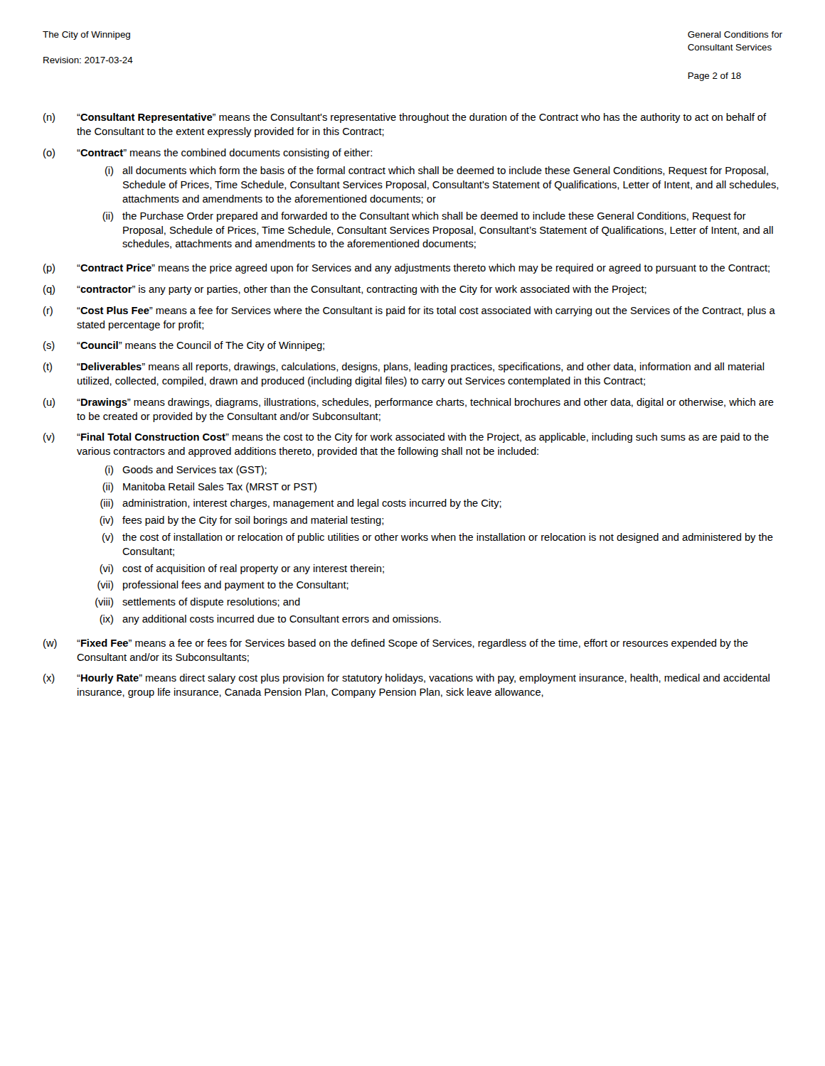The City of Winnipeg
Revision: 2017-03-24
General Conditions for
Consultant Services
Page 2 of 18
(n) “Consultant Representative” means the Consultant's representative throughout the duration of the Contract who has the authority to act on behalf of the Consultant to the extent expressly provided for in this Contract;
(o) “Contract” means the combined documents consisting of either:
(i) all documents which form the basis of the formal contract which shall be deemed to include these General Conditions, Request for Proposal, Schedule of Prices, Time Schedule, Consultant Services Proposal, Consultant's Statement of Qualifications, Letter of Intent, and all schedules, attachments and amendments to the aforementioned documents; or
(ii) the Purchase Order prepared and forwarded to the Consultant which shall be deemed to include these General Conditions, Request for Proposal, Schedule of Prices, Time Schedule, Consultant Services Proposal, Consultant’s Statement of Qualifications, Letter of Intent, and all schedules, attachments and amendments to the aforementioned documents;
(p) “Contract Price” means the price agreed upon for Services and any adjustments thereto which may be required or agreed to pursuant to the Contract;
(q) “contractor” is any party or parties, other than the Consultant, contracting with the City for work associated with the Project;
(r) “Cost Plus Fee” means a fee for Services where the Consultant is paid for its total cost associated with carrying out the Services of the Contract, plus a stated percentage for profit;
(s) “Council” means the Council of The City of Winnipeg;
(t) “Deliverables” means all reports, drawings, calculations, designs, plans, leading practices, specifications, and other data, information and all material utilized, collected, compiled, drawn and produced (including digital files) to carry out Services contemplated in this Contract;
(u) “Drawings” means drawings, diagrams, illustrations, schedules, performance charts, technical brochures and other data, digital or otherwise, which are to be created or provided by the Consultant and/or Subconsultant;
(v) “Final Total Construction Cost” means the cost to the City for work associated with the Project, as applicable, including such sums as are paid to the various contractors and approved additions thereto, provided that the following shall not be included:
(i) Goods and Services tax (GST);
(ii) Manitoba Retail Sales Tax (MRST or PST)
(iii) administration, interest charges, management and legal costs incurred by the City;
(iv) fees paid by the City for soil borings and material testing;
(v) the cost of installation or relocation of public utilities or other works when the installation or relocation is not designed and administered by the Consultant;
(vi) cost of acquisition of real property or any interest therein;
(vii) professional fees and payment to the Consultant;
(viii) settlements of dispute resolutions; and
(ix) any additional costs incurred due to Consultant errors and omissions.
(w) “Fixed Fee” means a fee or fees for Services based on the defined Scope of Services, regardless of the time, effort or resources expended by the Consultant and/or its Subconsultants;
(x) “Hourly Rate” means direct salary cost plus provision for statutory holidays, vacations with pay, employment insurance, health, medical and accidental insurance, group life insurance, Canada Pension Plan, Company Pension Plan, sick leave allowance,